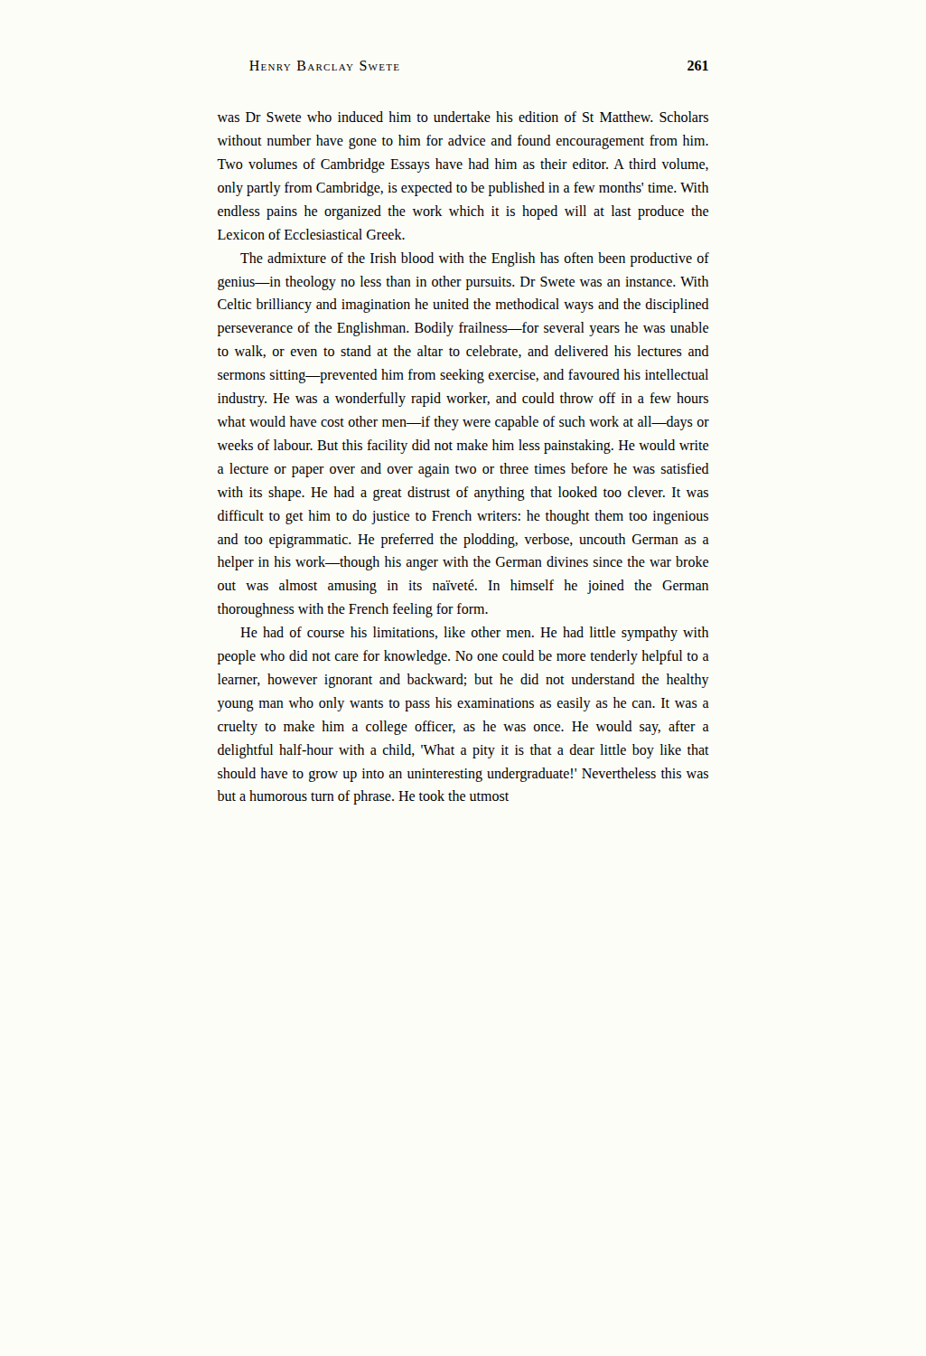Henry Barclay Swete 261
was Dr Swete who induced him to undertake his edition of St Matthew. Scholars without number have gone to him for advice and found encouragement from him. Two volumes of Cambridge Essays have had him as their editor. A third volume, only partly from Cambridge, is expected to be published in a few months' time. With endless pains he organized the work which it is hoped will at last produce the Lexicon of Ecclesiastical Greek.
The admixture of the Irish blood with the English has often been productive of genius—in theology no less than in other pursuits. Dr Swete was an instance. With Celtic brilliancy and imagination he united the methodical ways and the disciplined perseverance of the Englishman. Bodily frailness—for several years he was unable to walk, or even to stand at the altar to celebrate, and delivered his lectures and sermons sitting—prevented him from seeking exercise, and favoured his intellectual industry. He was a wonderfully rapid worker, and could throw off in a few hours what would have cost other men—if they were capable of such work at all—days or weeks of labour. But this facility did not make him less painstaking. He would write a lecture or paper over and over again two or three times before he was satisfied with its shape. He had a great distrust of anything that looked too clever. It was difficult to get him to do justice to French writers: he thought them too ingenious and too epigrammatic. He preferred the plodding, verbose, uncouth German as a helper in his work—though his anger with the German divines since the war broke out was almost amusing in its naïveté. In himself he joined the German thoroughness with the French feeling for form.
He had of course his limitations, like other men. He had little sympathy with people who did not care for knowledge. No one could be more tenderly helpful to a learner, however ignorant and backward; but he did not understand the healthy young man who only wants to pass his examinations as easily as he can. It was a cruelty to make him a college officer, as he was once. He would say, after a delightful half-hour with a child, 'What a pity it is that a dear little boy like that should have to grow up into an uninteresting undergraduate!' Nevertheless this was but a humorous turn of phrase. He took the utmost